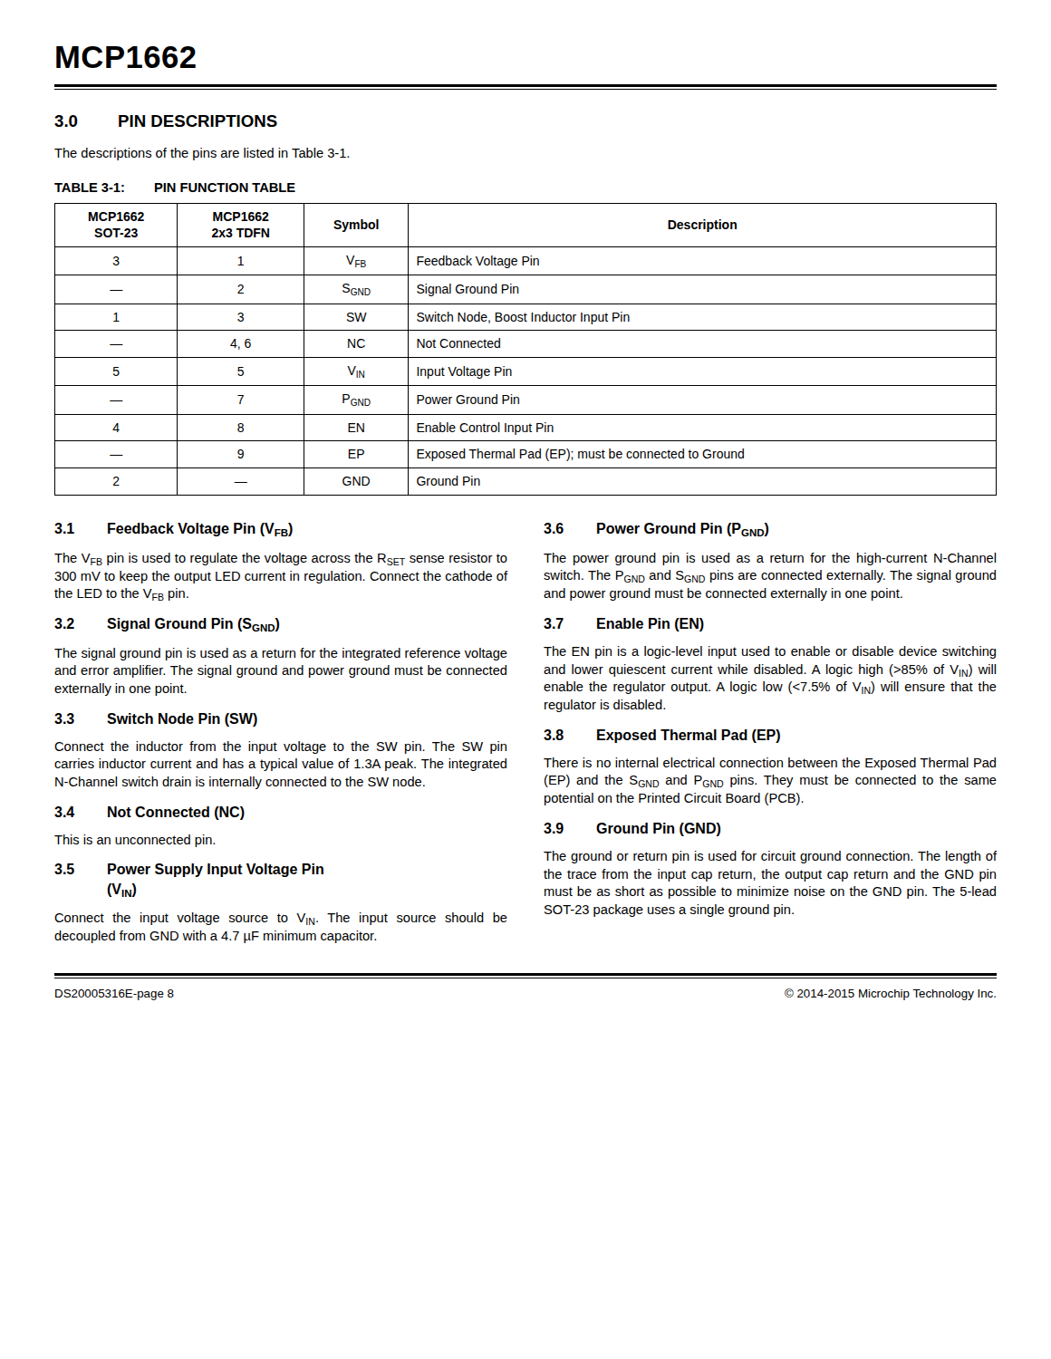MCP1662
3.0 PIN DESCRIPTIONS
The descriptions of the pins are listed in Table 3-1.
TABLE 3-1: PIN FUNCTION TABLE
| MCP1662 SOT-23 | MCP1662 2x3 TDFN | Symbol | Description |
| --- | --- | --- | --- |
| 3 | 1 | V FB | Feedback Voltage Pin |
| — | 2 | S GND | Signal Ground Pin |
| 1 | 3 | SW | Switch Node, Boost Inductor Input Pin |
| — | 4, 6 | NC | Not Connected |
| 5 | 5 | V IN | Input Voltage Pin |
| — | 7 | P GND | Power Ground Pin |
| 4 | 8 | EN | Enable Control Input Pin |
| — | 9 | EP | Exposed Thermal Pad (EP); must be connected to Ground |
| 2 | — | GND | Ground Pin |
3.1 Feedback Voltage Pin (VFB)
The VFB pin is used to regulate the voltage across the RSET sense resistor to 300 mV to keep the output LED current in regulation. Connect the cathode of the LED to the VFB pin.
3.2 Signal Ground Pin (SGND)
The signal ground pin is used as a return for the integrated reference voltage and error amplifier. The signal ground and power ground must be connected externally in one point.
3.3 Switch Node Pin (SW)
Connect the inductor from the input voltage to the SW pin. The SW pin carries inductor current and has a typical value of 1.3A peak. The integrated N-Channel switch drain is internally connected to the SW node.
3.4 Not Connected (NC)
This is an unconnected pin.
3.5 Power Supply Input Voltage Pin
(VIN)
Connect the input voltage source to VIN. The input source should be decoupled from GND with a 4.7 µF minimum capacitor.
3.6 Power Ground Pin (PGND)
The power ground pin is used as a return for the high-current N-Channel switch. The PGND and SGND pins are connected externally. The signal ground and power ground must be connected externally in one point.
3.7 Enable Pin (EN)
The EN pin is a logic-level input used to enable or disable device switching and lower quiescent current while disabled. A logic high (>85% of VIN) will enable the regulator output. A logic low (<7.5% of VIN) will ensure that the regulator is disabled.
3.8 Exposed Thermal Pad (EP)
There is no internal electrical connection between the Exposed Thermal Pad (EP) and the SGND and PGND pins. They must be connected to the same potential on the Printed Circuit Board (PCB).
3.9 Ground Pin (GND)
The ground or return pin is used for circuit ground connection. The length of the trace from the input cap return, the output cap return and the GND pin must be as short as possible to minimize noise on the GND pin. The 5-lead SOT-23 package uses a single ground pin.
DS20005316E-page 8 © 2014-2015 Microchip Technology Inc.